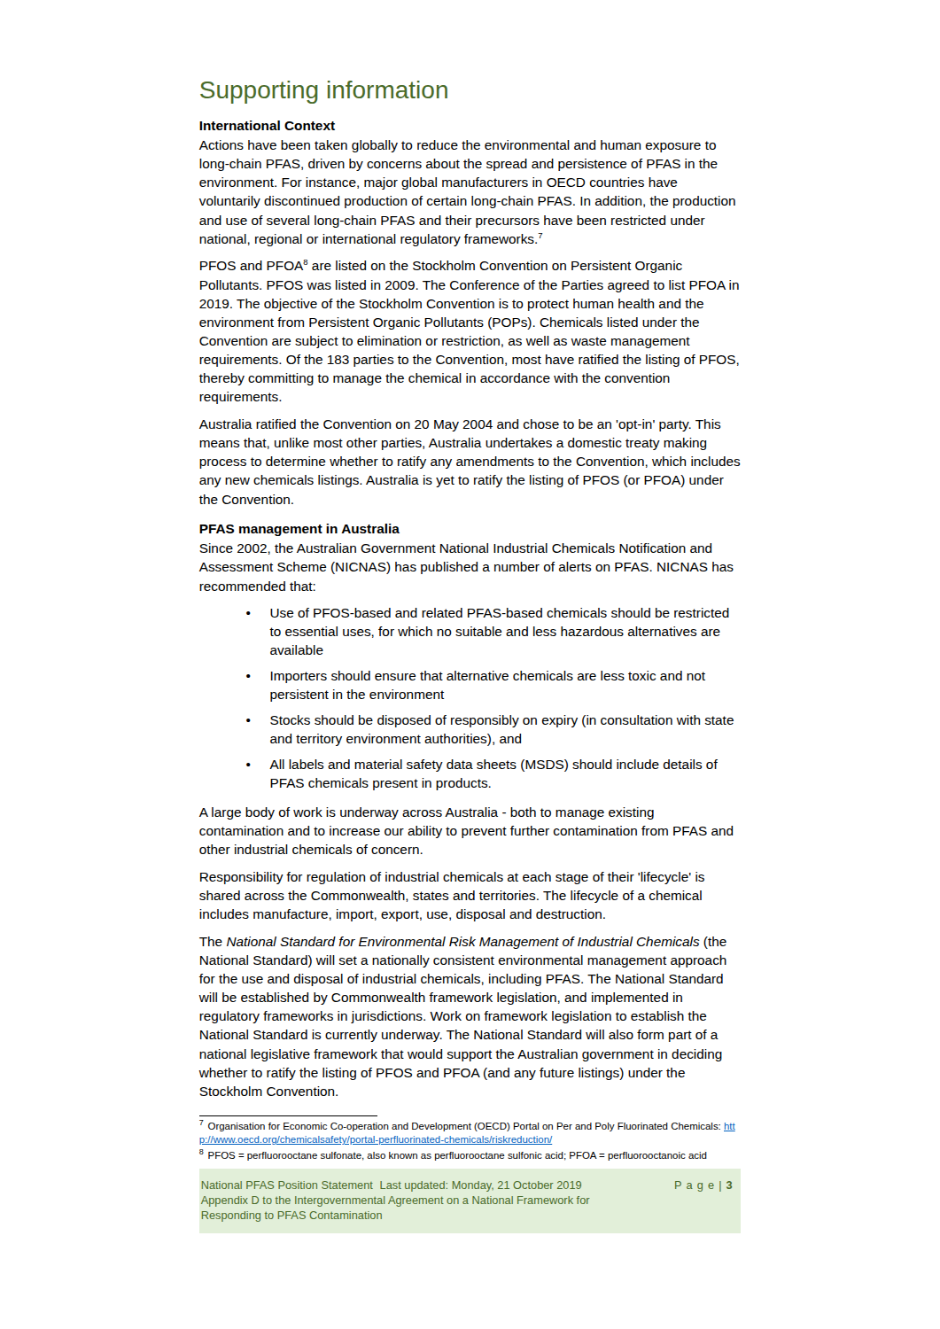Supporting information
International Context
Actions have been taken globally to reduce the environmental and human exposure to long-chain PFAS, driven by concerns about the spread and persistence of PFAS in the environment. For instance, major global manufacturers in OECD countries have voluntarily discontinued production of certain long-chain PFAS. In addition, the production and use of several long-chain PFAS and their precursors have been restricted under national, regional or international regulatory frameworks.7
PFOS and PFOA8 are listed on the Stockholm Convention on Persistent Organic Pollutants. PFOS was listed in 2009. The Conference of the Parties agreed to list PFOA in 2019. The objective of the Stockholm Convention is to protect human health and the environment from Persistent Organic Pollutants (POPs). Chemicals listed under the Convention are subject to elimination or restriction, as well as waste management requirements. Of the 183 parties to the Convention, most have ratified the listing of PFOS, thereby committing to manage the chemical in accordance with the convention requirements.
Australia ratified the Convention on 20 May 2004 and chose to be an 'opt-in' party. This means that, unlike most other parties, Australia undertakes a domestic treaty making process to determine whether to ratify any amendments to the Convention, which includes any new chemicals listings. Australia is yet to ratify the listing of PFOS (or PFOA) under the Convention.
PFAS management in Australia
Since 2002, the Australian Government National Industrial Chemicals Notification and Assessment Scheme (NICNAS) has published a number of alerts on PFAS. NICNAS has recommended that:
Use of PFOS-based and related PFAS-based chemicals should be restricted to essential uses, for which no suitable and less hazardous alternatives are available
Importers should ensure that alternative chemicals are less toxic and not persistent in the environment
Stocks should be disposed of responsibly on expiry (in consultation with state and territory environment authorities), and
All labels and material safety data sheets (MSDS) should include details of PFAS chemicals present in products.
A large body of work is underway across Australia - both to manage existing contamination and to increase our ability to prevent further contamination from PFAS and other industrial chemicals of concern.
Responsibility for regulation of industrial chemicals at each stage of their 'lifecycle' is shared across the Commonwealth, states and territories. The lifecycle of a chemical includes manufacture, import, export, use, disposal and destruction.
The National Standard for Environmental Risk Management of Industrial Chemicals (the National Standard) will set a nationally consistent environmental management approach for the use and disposal of industrial chemicals, including PFAS. The National Standard will be established by Commonwealth framework legislation, and implemented in regulatory frameworks in jurisdictions. Work on framework legislation to establish the National Standard is currently underway. The National Standard will also form part of a national legislative framework that would support the Australian government in deciding whether to ratify the listing of PFOS and PFOA (and any future listings) under the Stockholm Convention.
7 Organisation for Economic Co-operation and Development (OECD) Portal on Per and Poly Fluorinated Chemicals: http://www.oecd.org/chemicalsafety/portal-perfluorinated-chemicals/riskreduction/
8 PFOS = perfluorooctane sulfonate, also known as perfluorooctane sulfonic acid; PFOA = perfluorooctanoic acid
National PFAS Position Statement Last updated: Monday, 21 October 2019
Appendix D to the Intergovernmental Agreement on a National Framework for Responding to PFAS Contamination
P a g e | 3